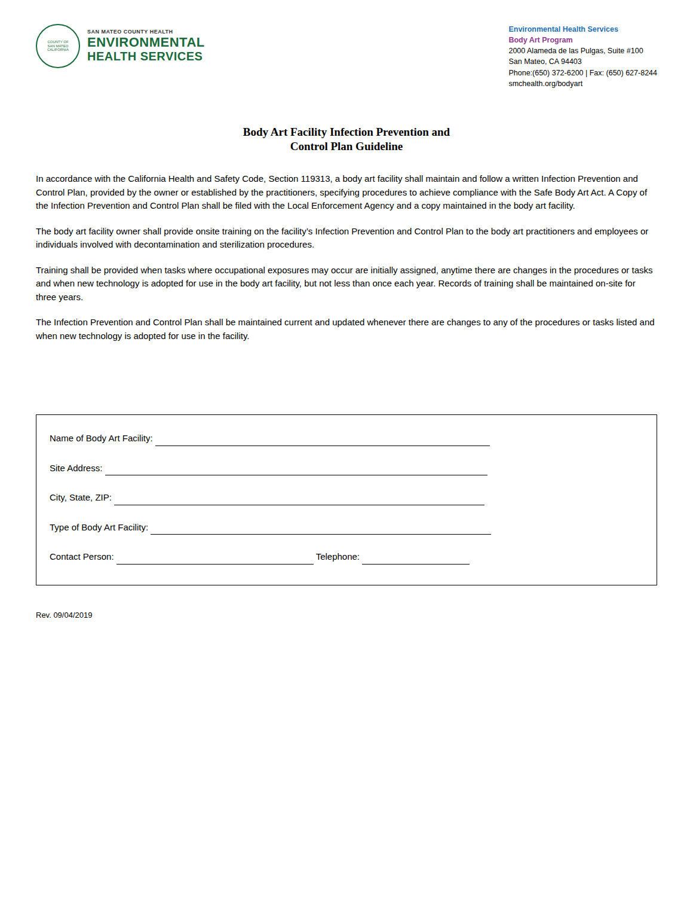COUNTY OF
SAN MATEO
CALIFORNIA
SAN MATEO COUNTY HEALTH
ENVIRONMENTAL
HEALTH SERVICES
Environmental Health Services
Body Art Program
2000 Alameda de las Pulgas, Suite #100
San Mateo, CA 94403
Phone:(650) 372-6200 | Fax: (650) 627-8244
smchealth.org/bodyart
Body Art Facility Infection Prevention and
Control Plan Guideline
In accordance with the California Health and Safety Code, Section 119313, a body art facility shall maintain and follow a written Infection Prevention and Control Plan, provided by the owner or established by the practitioners, specifying procedures to achieve compliance with the Safe Body Art Act. A Copy of the Infection Prevention and Control Plan shall be filed with the Local Enforcement Agency and a copy maintained in the body art facility.
The body art facility owner shall provide onsite training on the facility’s Infection Prevention and Control Plan to the body art practitioners and employees or individuals involved with decontamination and sterilization procedures.
Training shall be provided when tasks where occupational exposures may occur are initially assigned, anytime there are changes in the procedures or tasks and when new technology is adopted for use in the body art facility, but not less than once each year. Records of training shall be maintained on-site for three years.
The Infection Prevention and Control Plan shall be maintained current and updated whenever there are changes to any of the procedures or tasks listed and when new technology is adopted for use in the facility.
Name of Body Art Facility:
Site Address:
City, State, ZIP:
Type of Body Art Facility:
Contact Person: Telephone:
Rev. 09/04/2019